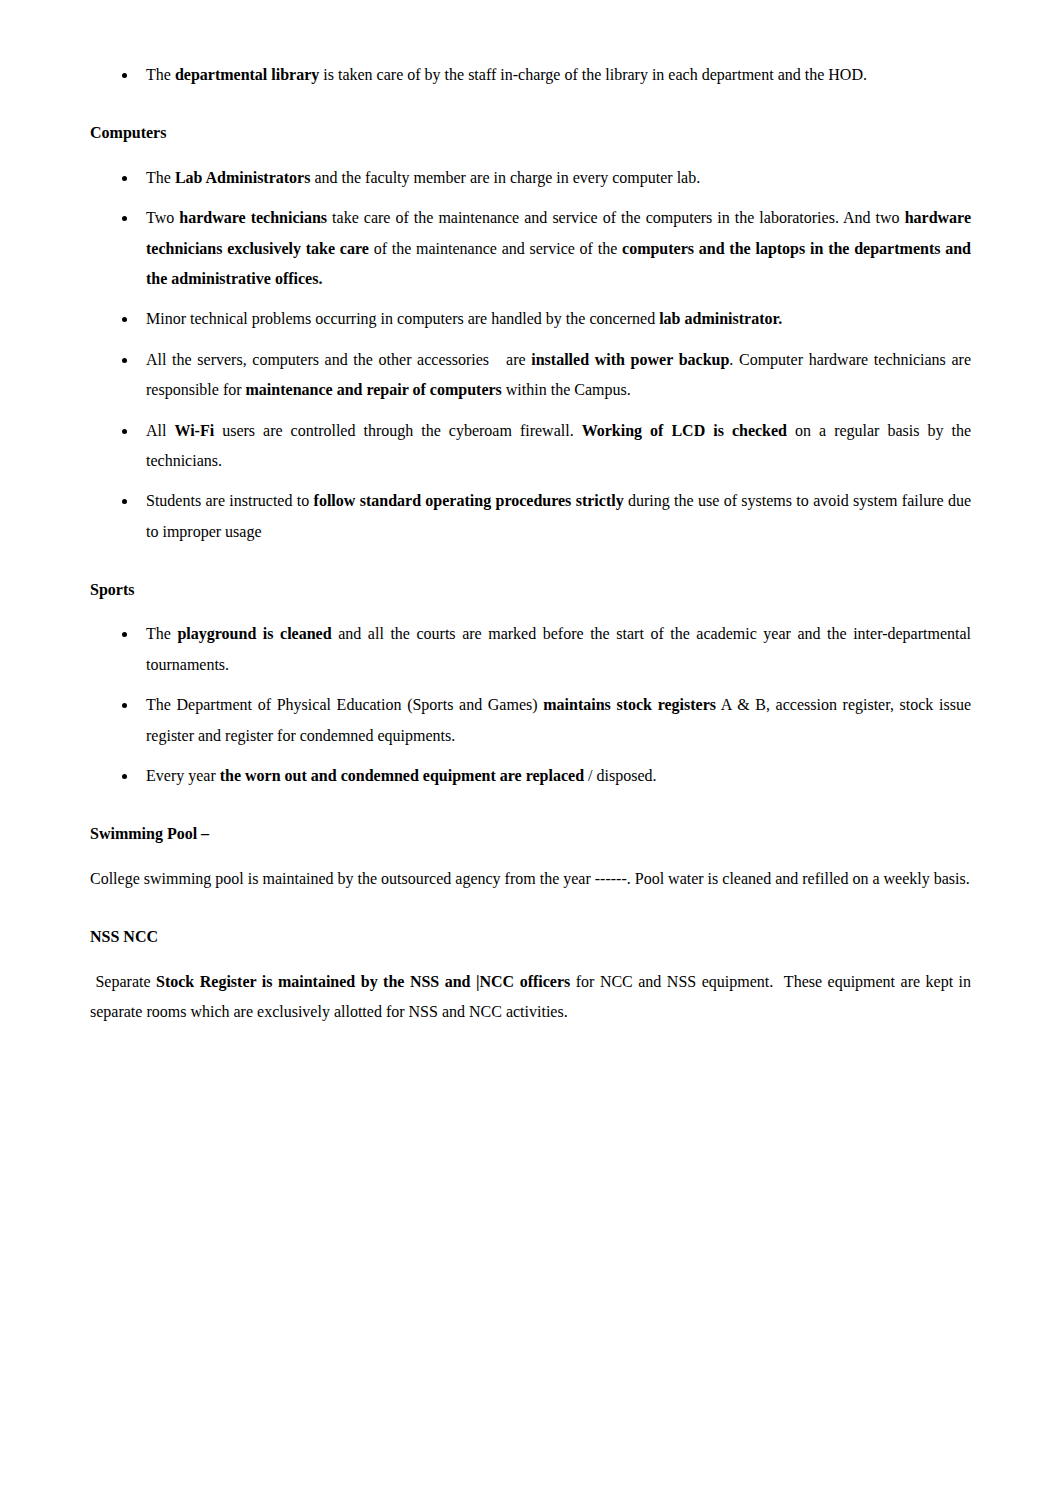The departmental library is taken care of by the staff in-charge of the library in each department and the HOD.
Computers
The Lab Administrators and the faculty member are in charge in every computer lab.
Two hardware technicians take care of the maintenance and service of the computers in the laboratories. And two hardware technicians exclusively take care of the maintenance and service of the computers and the laptops in the departments and the administrative offices.
Minor technical problems occurring in computers are handled by the concerned lab administrator.
All the servers, computers and the other accessories are installed with power backup. Computer hardware technicians are responsible for maintenance and repair of computers within the Campus.
All Wi-Fi users are controlled through the cyberoam firewall. Working of LCD is checked on a regular basis by the technicians.
Students are instructed to follow standard operating procedures strictly during the use of systems to avoid system failure due to improper usage
Sports
The playground is cleaned and all the courts are marked before the start of the academic year and the inter-departmental tournaments.
The Department of Physical Education (Sports and Games) maintains stock registers A & B, accession register, stock issue register and register for condemned equipments.
Every year the worn out and condemned equipment are replaced / disposed.
Swimming Pool –
College swimming pool is maintained by the outsourced agency from the year ------. Pool water is cleaned and refilled on a weekly basis.
NSS NCC
Separate Stock Register is maintained by the NSS and |NCC officers for NCC and NSS equipment. These equipment are kept in separate rooms which are exclusively allotted for NSS and NCC activities.